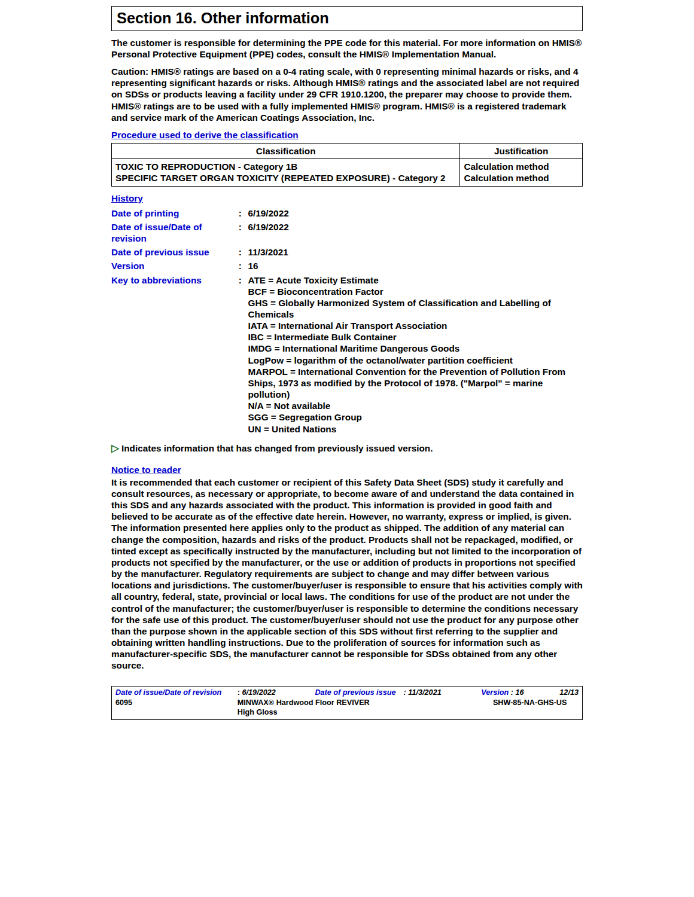Section 16. Other information
The customer is responsible for determining the PPE code for this material. For more information on HMIS® Personal Protective Equipment (PPE) codes, consult the HMIS® Implementation Manual.
Caution: HMIS® ratings are based on a 0-4 rating scale, with 0 representing minimal hazards or risks, and 4 representing significant hazards or risks. Although HMIS® ratings and the associated label are not required on SDSs or products leaving a facility under 29 CFR 1910.1200, the preparer may choose to provide them. HMIS® ratings are to be used with a fully implemented HMIS® program. HMIS® is a registered trademark and service mark of the American Coatings Association, Inc.
Procedure used to derive the classification
| Classification | Justification |
| --- | --- |
| TOXIC TO REPRODUCTION - Category 1B SPECIFIC TARGET ORGAN TOXICITY (REPEATED EXPOSURE) - Category 2 | Calculation method Calculation method |
History
| Date of printing | : | 6/19/2022 |
| Date of issue/Date of revision | : | 6/19/2022 |
| Date of previous issue | : | 11/3/2021 |
| Version | : | 16 |
| Key to abbreviations | : | ATE = Acute Toxicity Estimate BCF = Bioconcentration Factor GHS = Globally Harmonized System of Classification and Labelling of Chemicals IATA = International Air Transport Association IBC = Intermediate Bulk Container IMDG = International Maritime Dangerous Goods LogPow = logarithm of the octanol/water partition coefficient MARPOL = International Convention for the Prevention of Pollution From Ships, 1973 as modified by the Protocol of 1978. ("Marpol" = marine pollution) N/A = Not available SGG = Segregation Group UN = United Nations |
▷Indicates information that has changed from previously issued version.
Notice to reader
It is recommended that each customer or recipient of this Safety Data Sheet (SDS) study it carefully and consult resources, as necessary or appropriate, to become aware of and understand the data contained in this SDS and any hazards associated with the product. This information is provided in good faith and believed to be accurate as of the effective date herein. However, no warranty, express or implied, is given. The information presented here applies only to the product as shipped. The addition of any material can change the composition, hazards and risks of the product. Products shall not be repackaged, modified, or tinted except as specifically instructed by the manufacturer, including but not limited to the incorporation of products not specified by the manufacturer, or the use or addition of products in proportions not specified by the manufacturer. Regulatory requirements are subject to change and may differ between various locations and jurisdictions. The customer/buyer/user is responsible to ensure that his activities comply with all country, federal, state, provincial or local laws. The conditions for use of the product are not under the control of the manufacturer; the customer/buyer/user is responsible to determine the conditions necessary for the safe use of this product. The customer/buyer/user should not use the product for any purpose other than the purpose shown in the applicable section of this SDS without first referring to the supplier and obtaining written handling instructions. Due to the proliferation of sources for information such as manufacturer-specific SDS, the manufacturer cannot be responsible for SDSs obtained from any other source.
| Date of issue/Date of revision | : 6/19/2022 | Date of previous issue | : 11/3/2021 | Version : 16 | 12/13 |
| 6095 | MINWAX® Hardwood Floor REVIVER High Gloss | SHW-85-NA-GHS-US |